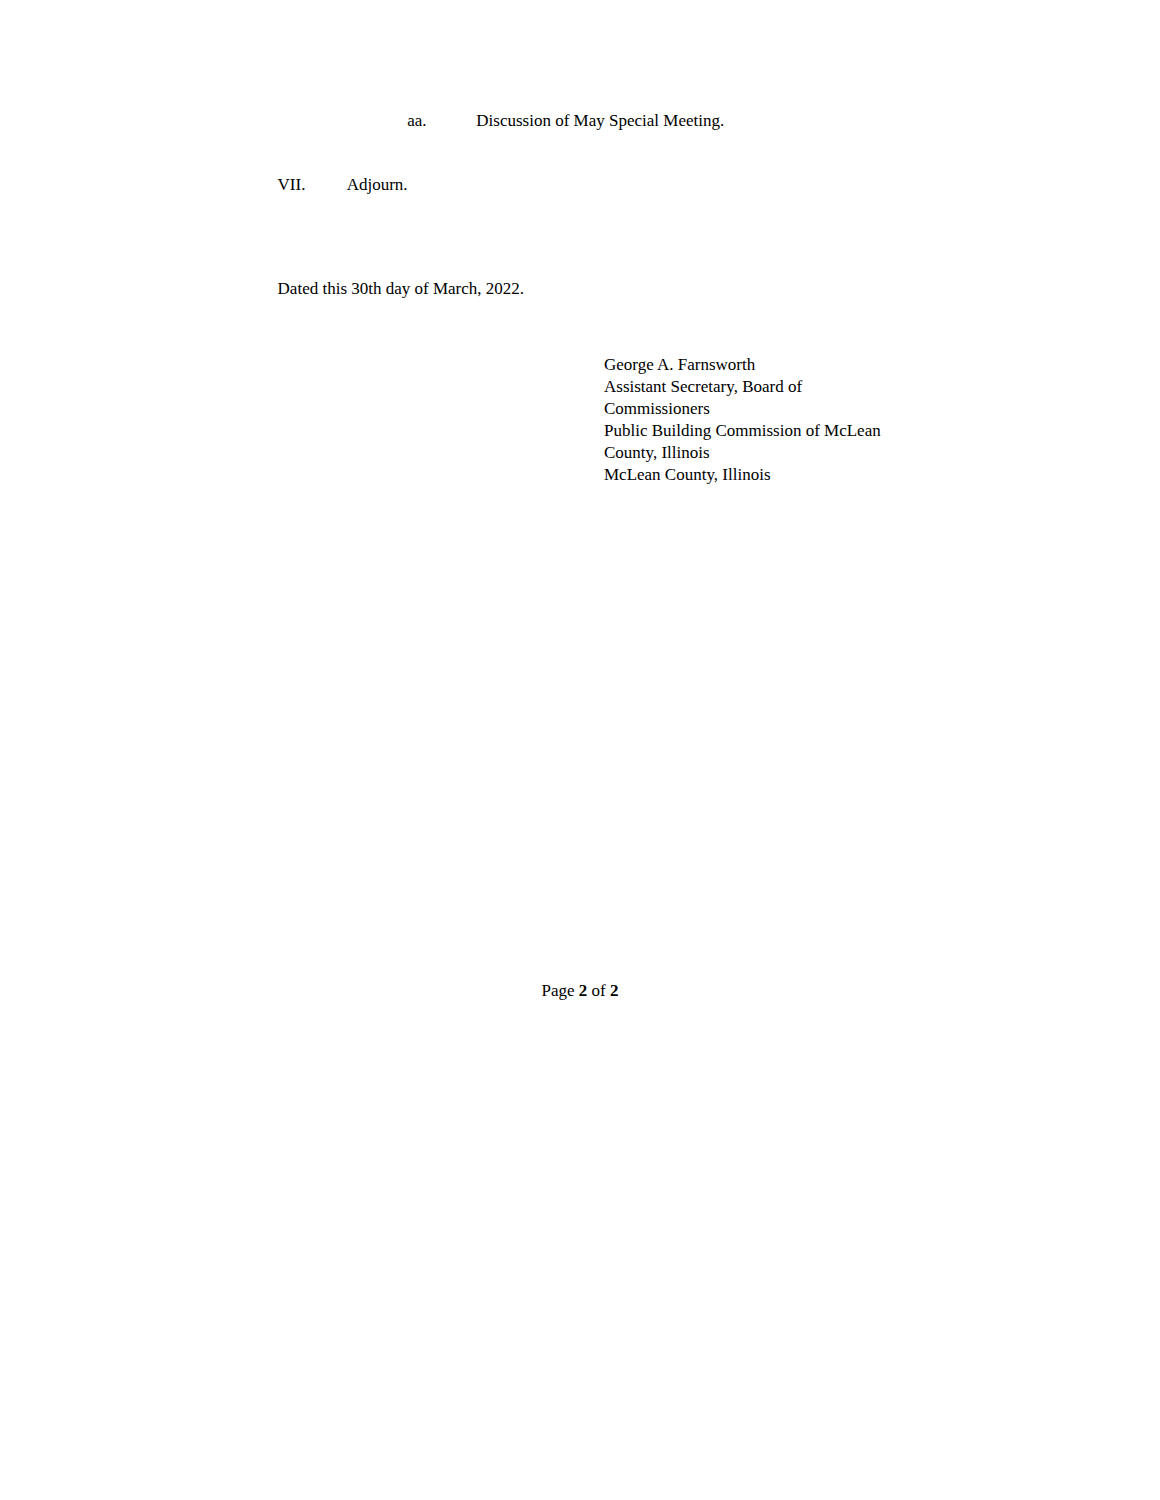aa. Discussion of May Special Meeting.
VII. Adjourn.
Dated this 30th day of March, 2022.
George A. Farnsworth
Assistant Secretary, Board of Commissioners
Public Building Commission of McLean County, Illinois
McLean County, Illinois
Page 2 of 2